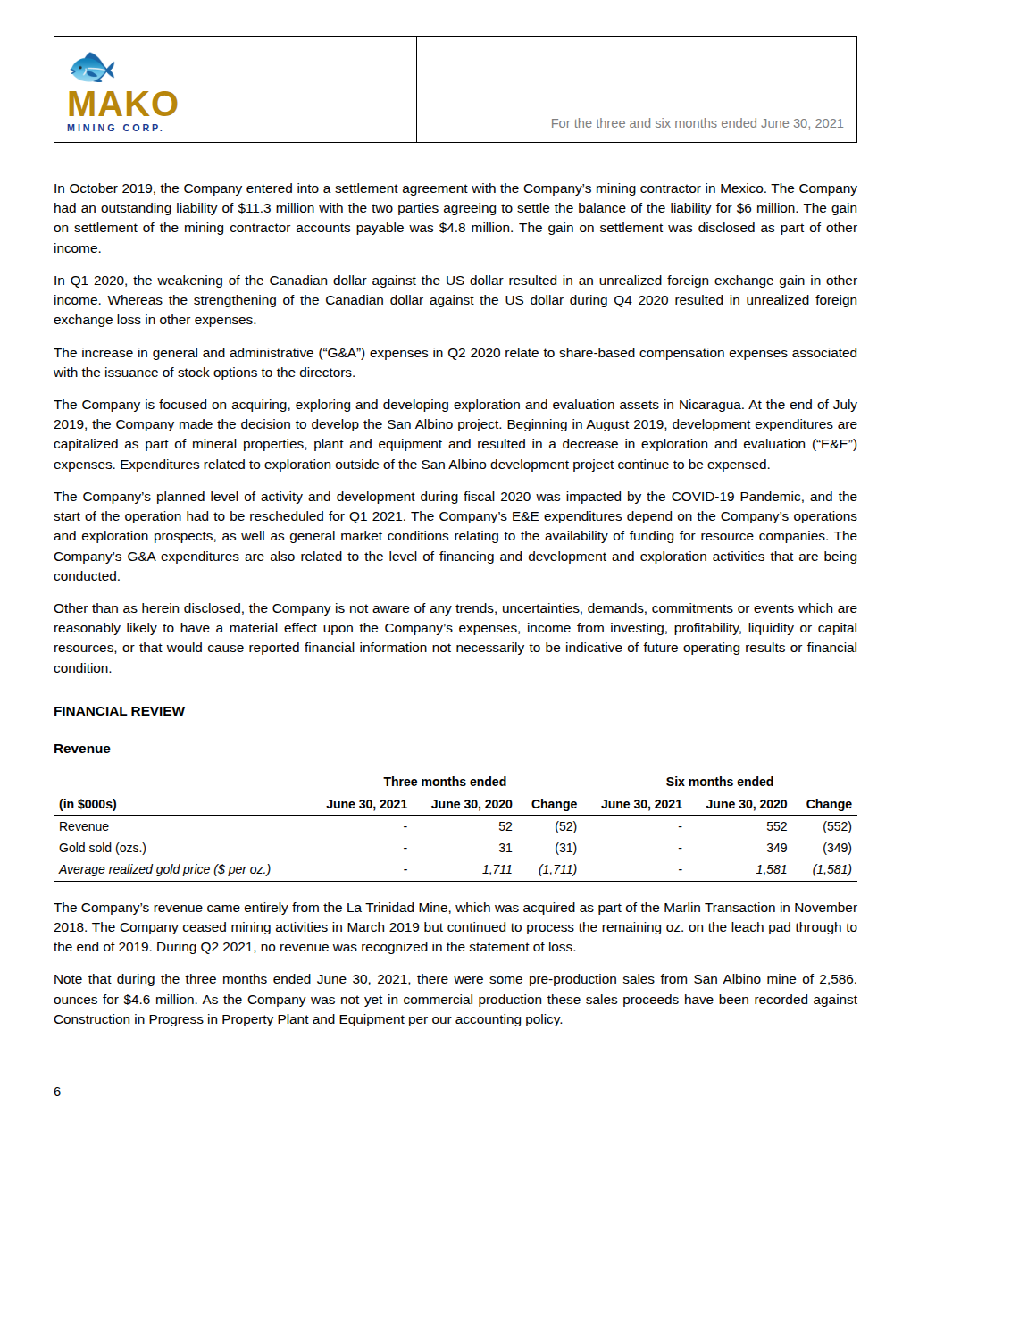🐟
MAKO
MINING CORP.
For the three and six months ended June 30, 2021
In October 2019, the Company entered into a settlement agreement with the Company’s mining contractor in Mexico. The Company had an outstanding liability of $11.3 million with the two parties agreeing to settle the balance of the liability for $6 million. The gain on settlement of the mining contractor accounts payable was $4.8 million. The gain on settlement was disclosed as part of other income.
In Q1 2020, the weakening of the Canadian dollar against the US dollar resulted in an unrealized foreign exchange gain in other income. Whereas the strengthening of the Canadian dollar against the US dollar during Q4 2020 resulted in unrealized foreign exchange loss in other expenses.
The increase in general and administrative (“G&A”) expenses in Q2 2020 relate to share-based compensation expenses associated with the issuance of stock options to the directors.
The Company is focused on acquiring, exploring and developing exploration and evaluation assets in Nicaragua. At the end of July 2019, the Company made the decision to develop the San Albino project. Beginning in August 2019, development expenditures are capitalized as part of mineral properties, plant and equipment and resulted in a decrease in exploration and evaluation (“E&E”) expenses. Expenditures related to exploration outside of the San Albino development project continue to be expensed.
The Company’s planned level of activity and development during fiscal 2020 was impacted by the COVID-19 Pandemic, and the start of the operation had to be rescheduled for Q1 2021. The Company’s E&E expenditures depend on the Company’s operations and exploration prospects, as well as general market conditions relating to the availability of funding for resource companies. The Company’s G&A expenditures are also related to the level of financing and development and exploration activities that are being conducted.
Other than as herein disclosed, the Company is not aware of any trends, uncertainties, demands, commitments or events which are reasonably likely to have a material effect upon the Company’s expenses, income from investing, profitability, liquidity or capital resources, or that would cause reported financial information not necessarily to be indicative of future operating results or financial condition.
FINANCIAL REVIEW
Revenue
| | Three months ended | Six months ended |
| --- | --- | --- |
| (in $000s) | June 30, 2021 | June 30, 2020 | Change | June 30, 2021 | June 30, 2020 | Change |
| Revenue | - | 52 | (52) | - | 552 | (552) |
| Gold sold (ozs.) | - | 31 | (31) | - | 349 | (349) |
| Average realized gold price ($ per oz.) | - | 1,711 | (1,711) | - | 1,581 | (1,581) |
The Company’s revenue came entirely from the La Trinidad Mine, which was acquired as part of the Marlin Transaction in November 2018. The Company ceased mining activities in March 2019 but continued to process the remaining oz. on the leach pad through to the end of 2019. During Q2 2021, no revenue was recognized in the statement of loss.
Note that during the three months ended June 30, 2021, there were some pre-production sales from San Albino mine of 2,586. ounces for $4.6 million. As the Company was not yet in commercial production these sales proceeds have been recorded against Construction in Progress in Property Plant and Equipment per our accounting policy.
6